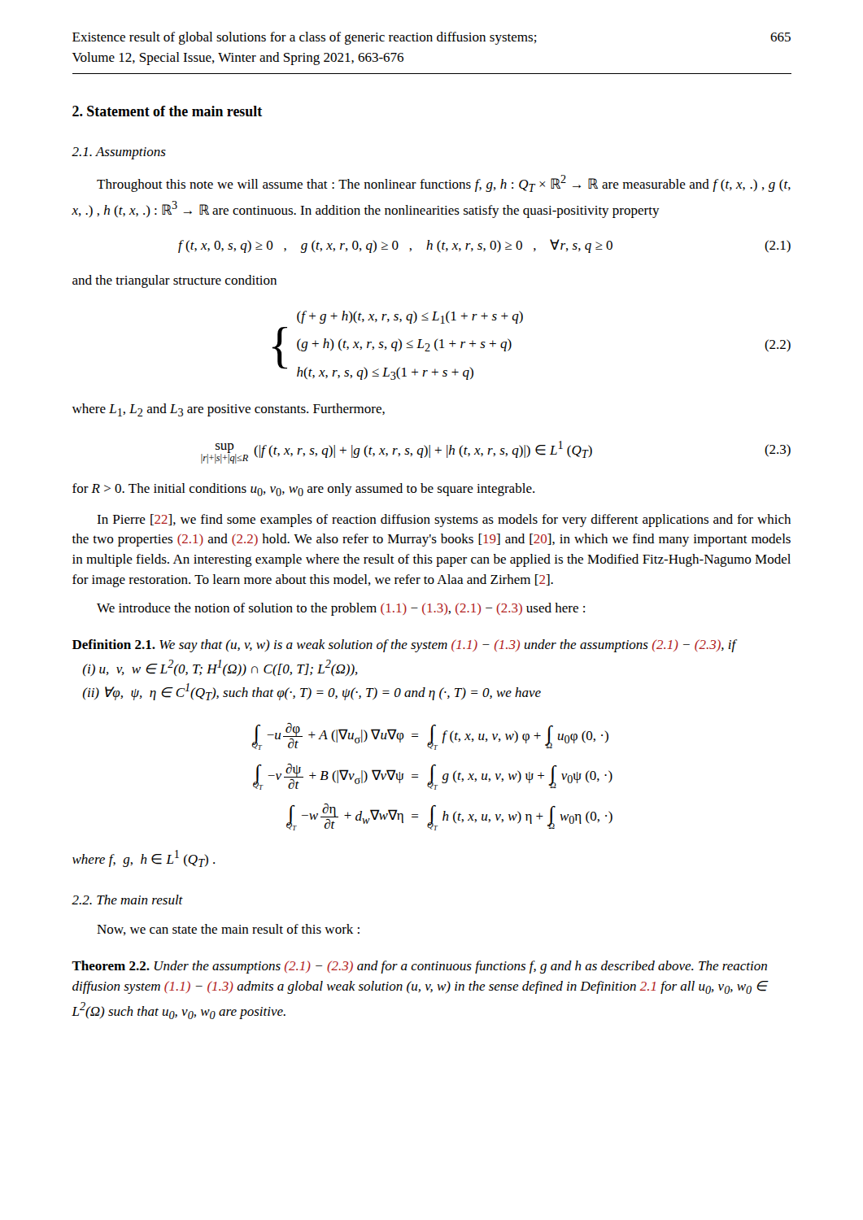Existence result of global solutions for a class of generic reaction diffusion systems;
Volume 12, Special Issue, Winter and Spring 2021, 663-676
665
2. Statement of the main result
2.1. Assumptions
Throughout this note we will assume that : The nonlinear functions f, g, h : QT × ℝ2 → ℝ are measurable and f (t, x, .) , g (t, x, .) , h (t, x, .) : ℝ3 → ℝ are continuous. In addition the nonlinearities satisfy the quasi-positivity property
f (t, x, 0, s, q) ≥ 0 , g (t, x, r, 0, q) ≥ 0 , h (t, x, r, s, 0) ≥ 0 , ∀r, s, q ≥ 0
(2.1)
and the triangular structure condition
{ (f + g + h)(t, x, r, s, q) ≤ L1(1 + r + s + q) (g + h) (t, x, r, s, q) ≤ L2 (1 + r + s + q) h(t, x, r, s, q) ≤ L3(1 + r + s + q)
(2.2)
where L1, L2 and L3 are positive constants. Furthermore,
sup |r|+|s|+|q|≤R (|f (t, x, r, s, q)| + |g (t, x, r, s, q)| + |h (t, x, r, s, q)|) ∈ L1 (QT)
(2.3)
for R > 0. The initial conditions u0, v0, w0 are only assumed to be square integrable.
In Pierre [22], we find some examples of reaction diffusion systems as models for very different applications and for which the two properties (2.1) and (2.2) hold. We also refer to Murray's books [19] and [20], in which we find many important models in multiple fields. An interesting example where the result of this paper can be applied is the Modified Fitz-Hugh-Nagumo Model for image restoration. To learn more about this model, we refer to Alaa and Zirhem [2].
We introduce the notion of solution to the problem (1.1) − (1.3), (2.1) − (2.3) used here :
Definition 2.1. We say that (u, v, w) is a weak solution of the system (1.1) − (1.3) under the assumptions (2.1) − (2.3), if
(i) u, v, w ∈ L2(0, T; H1(Ω)) ∩ C([0, T]; L2(Ω)),
(ii) ∀φ, ψ, η ∈ C1(QT), such that φ(·, T) = 0, ψ(·, T) = 0 and η (·, T) = 0, we have
∫QT −u∂φ∂t + A (|∇uσ|) ∇u∇φ
=
∫QT f (t, x, u, v, w) φ + ∫Ω u0φ (0, ·)
∫QT −v∂ψ∂t + B (|∇vσ|) ∇v∇ψ
=
∫QT g (t, x, u, v, w) ψ + ∫Ω v0ψ (0, ·)
∫QT −w∂η∂t + dw∇w∇η
=
∫QT h (t, x, u, v, w) η + ∫Ω w0η (0, ·)
where f, g, h ∈ L1 (QT) .
2.2. The main result
Now, we can state the main result of this work :
Theorem 2.2. Under the assumptions (2.1) − (2.3) and for a continuous functions f, g and h as described above. The reaction diffusion system (1.1) − (1.3) admits a global weak solution (u, v, w) in the sense defined in Definition 2.1 for all u0, v0, w0 ∈ L2(Ω) such that u0, v0, w0 are positive.